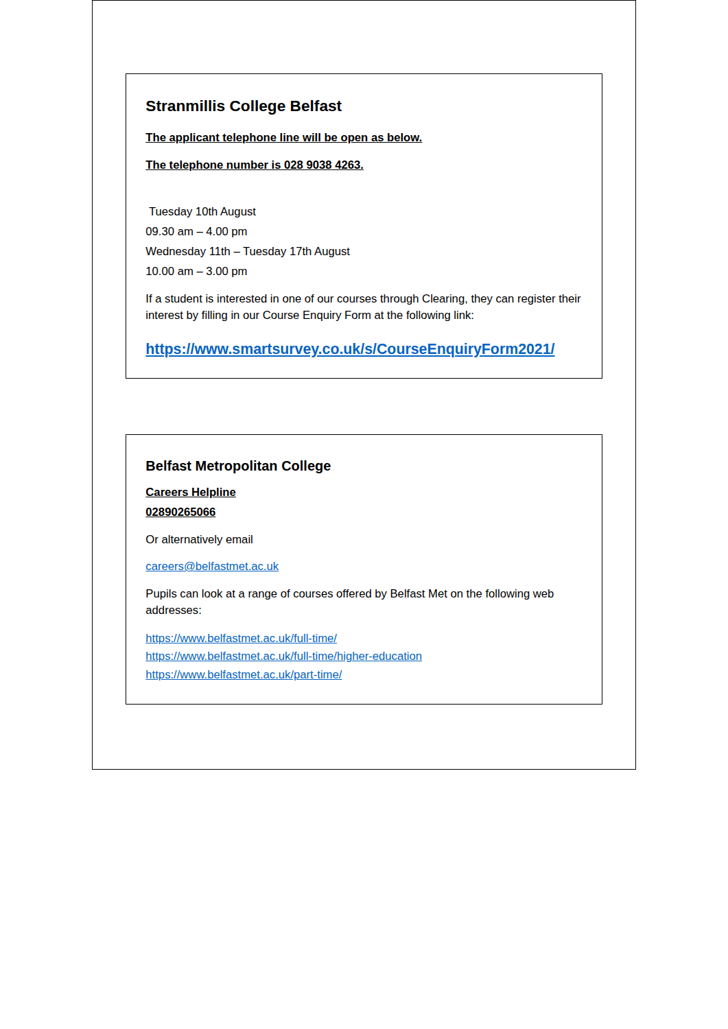Stranmillis College Belfast
The applicant telephone line will be open as below.
The telephone number is 028 9038 4263.
Tuesday 10th August
09.30 am – 4.00 pm
Wednesday 11th – Tuesday 17th August
10.00 am – 3.00 pm
If a student is interested in one of our courses through Clearing, they can register their interest by filling in our Course Enquiry Form at the following link:
https://www.smartsurvey.co.uk/s/CourseEnquiryForm2021/
Belfast Metropolitan College
Careers Helpline
02890265066
Or alternatively email
careers@belfastmet.ac.uk
Pupils can look at a range of courses offered by Belfast Met on the following web addresses:
https://www.belfastmet.ac.uk/full-time/
https://www.belfastmet.ac.uk/full-time/higher-education
https://www.belfastmet.ac.uk/part-time/